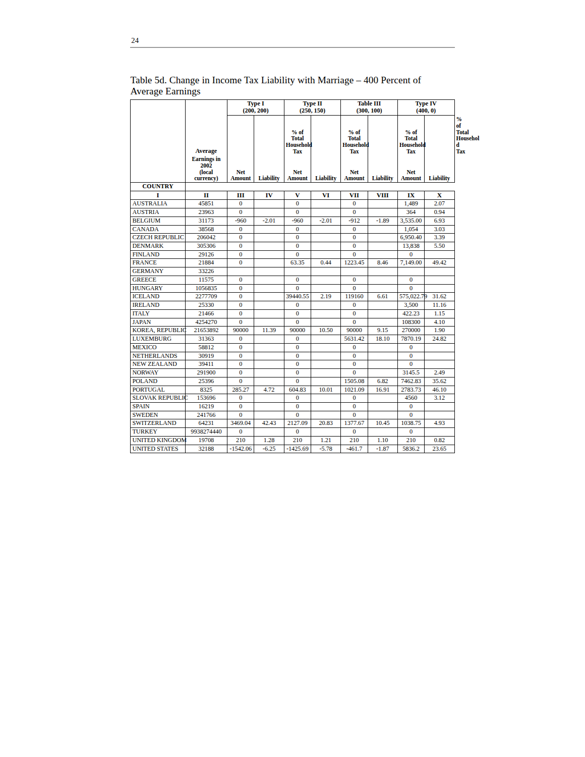24
Table 5d. Change in Income Tax Liability with Marriage – 400 Percent of Average Earnings
| | Average | Type I (200, 200) | Type II (250, 150) | Table III (300, 100) | Type IV (400, 0) |
| --- | --- | --- | --- | --- | --- |
| | | % of Total Household Tax | | % of Total Household Tax | | % of Total Household Tax | | % of Total Househol d Tax |
| Earnings in 2002 (local currency) | Net Amount | Liability | Net Amount | Liability | Net Amount | Liability | Net Amount | Liability |
| COUNTRY | | | | | | | | | |
| I | II | III | IV | V | VI | VII | VIII | IX | X |
| AUSTRALIA | 45851 | 0 | | 0 | | 0 | | 1,489 | 2.07 |
| AUSTRIA | 23963 | 0 | | 0 | | 0 | | 364 | 0.94 |
| BELGIUM | 31173 | -960 | -2.01 | -960 | -2.01 | -912 | -1.89 | 3,535.00 | 6.93 |
| CANADA | 38568 | 0 | | 0 | | 0 | | 1,054 | 3.03 |
| CZECH REPUBLIC | 206042 | 0 | | 0 | | 0 | | 6,950.40 | 3.39 |
| DENMARK | 305306 | 0 | | 0 | | 0 | | 13,838 | 5.50 |
| FINLAND | 29126 | 0 | | 0 | | 0 | | 0 | |
| FRANCE | 21884 | 0 | | 63.35 | 0.44 | 1223.45 | 8.46 | 7,149.00 | 49.42 |
| GERMANY | 33226 | | | | | | | | |
| GREECE | 11575 | 0 | | 0 | | 0 | | 0 | |
| HUNGARY | 1056835 | 0 | | 0 | | 0 | | 0 | |
| ICELAND | 2277709 | 0 | | 39440.55 | 2.19 | 119160 | 6.61 | 575,022.79 | 31.62 |
| IRELAND | 25330 | 0 | | 0 | | 0 | | 3,500 | 11.16 |
| ITALY | 21466 | 0 | | 0 | | 0 | | 422.23 | 1.15 |
| JAPAN | 4254270 | 0 | | 0 | | 0 | | 108300 | 4.10 |
| KOREA, REPUBLIC | 21653892 | 90000 | 11.39 | 90000 | 10.50 | 90000 | 9.15 | 270000 | 1.90 |
| LUXEMBURG | 31363 | 0 | | 0 | | 5631.42 | 18.10 | 7870.19 | 24.82 |
| MEXICO | 58812 | 0 | | 0 | | 0 | | 0 | |
| NETHERLANDS | 30919 | 0 | | 0 | | 0 | | 0 | |
| NEW ZEALAND | 39411 | 0 | | 0 | | 0 | | 0 | |
| NORWAY | 291900 | 0 | | 0 | | 0 | | 3145.5 | 2.49 |
| POLAND | 25396 | 0 | | 0 | | 1505.08 | 6.82 | 7462.83 | 35.62 |
| PORTUGAL | 8325 | 285.27 | 4.72 | 604.83 | 10.01 | 1021.09 | 16.91 | 2783.73 | 46.10 |
| SLOVAK REPUBLIC | 153696 | 0 | | 0 | | 0 | | 4560 | 3.12 |
| SPAIN | 16219 | 0 | | 0 | | 0 | | 0 | |
| SWEDEN | 241766 | 0 | | 0 | | 0 | | 0 | |
| SWITZERLAND | 64231 | 3469.04 | 42.43 | 2127.09 | 20.83 | 1377.67 | 10.45 | 1038.75 | 4.93 |
| TURKEY | 9938274440 | 0 | | 0 | | 0 | | 0 | |
| UNITED KINGDOM | 19708 | 210 | 1.28 | 210 | 1.21 | 210 | 1.10 | 210 | 0.82 |
| UNITED STATES | 32188 | -1542.06 | -6.25 | -1425.69 | -5.78 | -461.7 | -1.87 | 5836.2 | 23.65 |